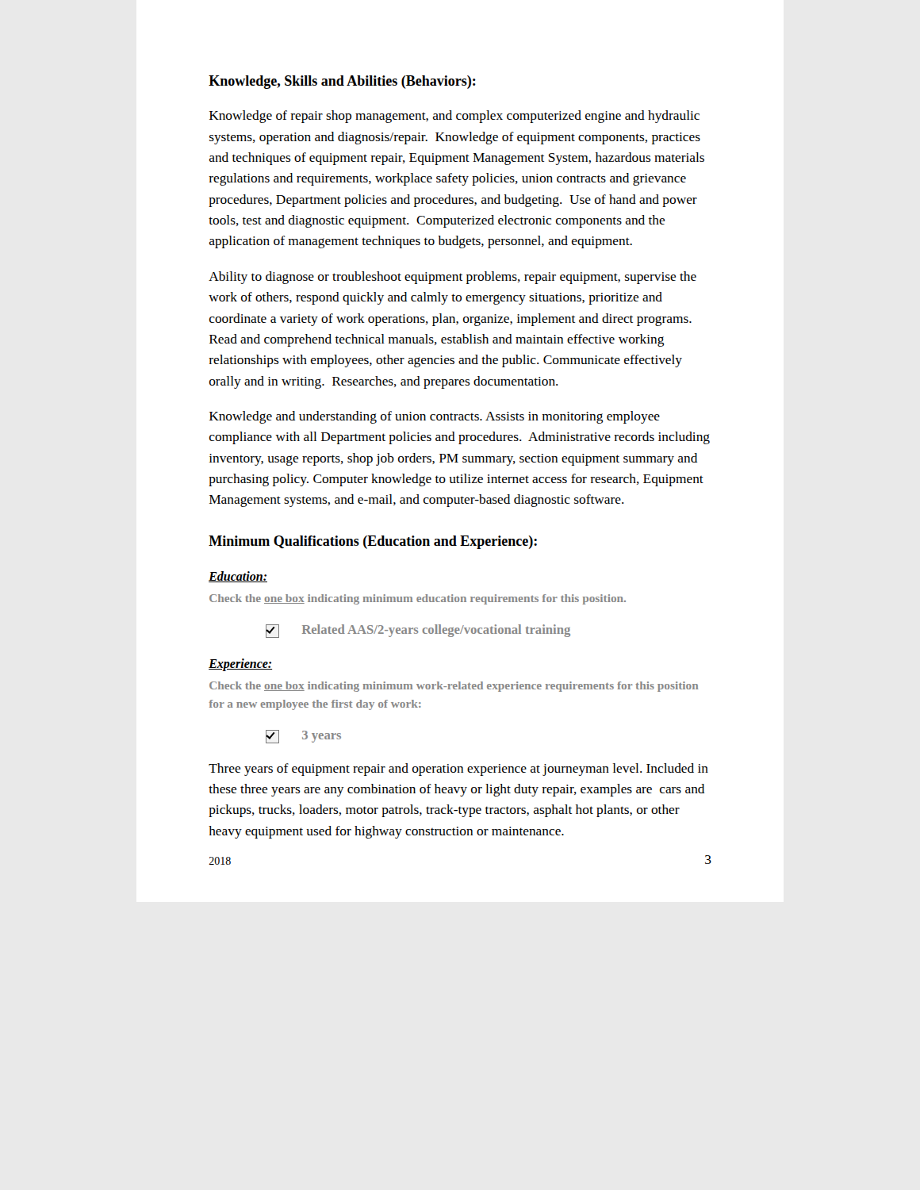Knowledge, Skills and Abilities (Behaviors):
Knowledge of repair shop management, and complex computerized engine and hydraulic systems, operation and diagnosis/repair. Knowledge of equipment components, practices and techniques of equipment repair, Equipment Management System, hazardous materials regulations and requirements, workplace safety policies, union contracts and grievance procedures, Department policies and procedures, and budgeting. Use of hand and power tools, test and diagnostic equipment. Computerized electronic components and the application of management techniques to budgets, personnel, and equipment.
Ability to diagnose or troubleshoot equipment problems, repair equipment, supervise the work of others, respond quickly and calmly to emergency situations, prioritize and coordinate a variety of work operations, plan, organize, implement and direct programs. Read and comprehend technical manuals, establish and maintain effective working relationships with employees, other agencies and the public. Communicate effectively orally and in writing. Researches, and prepares documentation.
Knowledge and understanding of union contracts. Assists in monitoring employee compliance with all Department policies and procedures. Administrative records including inventory, usage reports, shop job orders, PM summary, section equipment summary and purchasing policy. Computer knowledge to utilize internet access for research, Equipment Management systems, and e-mail, and computer-based diagnostic software.
Minimum Qualifications (Education and Experience):
Education:
Check the one box indicating minimum education requirements for this position.
Related AAS/2-years college/vocational training
Experience:
Check the one box indicating minimum work-related experience requirements for this position for a new employee the first day of work:
3 years
Three years of equipment repair and operation experience at journeyman level. Included in these three years are any combination of heavy or light duty repair, examples are cars and pickups, trucks, loaders, motor patrols, track-type tractors, asphalt hot plants, or other heavy equipment used for highway construction or maintenance.
2018 3